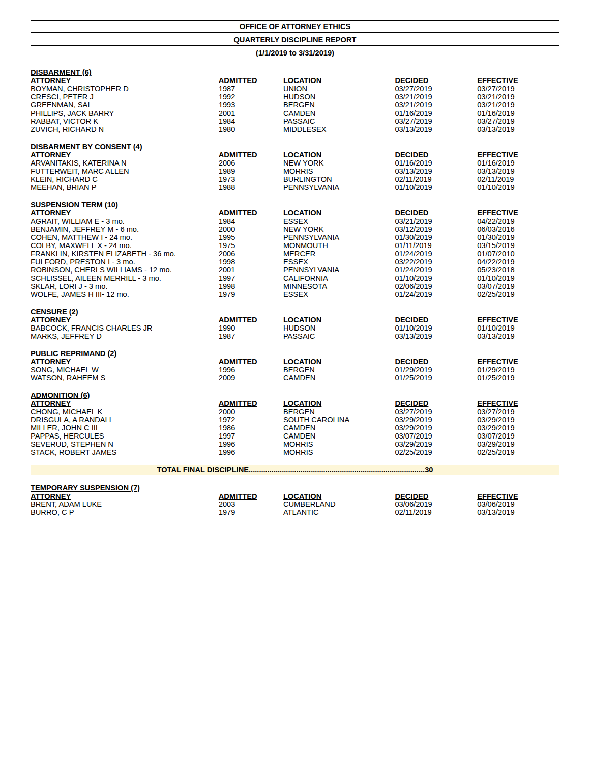OFFICE OF ATTORNEY ETHICS
QUARTERLY DISCIPLINE REPORT
(1/1/2019 to 3/31/2019)
DISBARMENT (6)
| ATTORNEY | ADMITTED | LOCATION | DECIDED | EFFECTIVE |
| --- | --- | --- | --- | --- |
| BOYMAN, CHRISTOPHER D | 1987 | UNION | 03/27/2019 | 03/27/2019 |
| CRESCI, PETER J | 1992 | HUDSON | 03/21/2019 | 03/21/2019 |
| GREENMAN, SAL | 1993 | BERGEN | 03/21/2019 | 03/21/2019 |
| PHILLIPS, JACK BARRY | 2001 | CAMDEN | 01/16/2019 | 01/16/2019 |
| RABBAT, VICTOR K | 1984 | PASSAIC | 03/27/2019 | 03/27/2019 |
| ZUVICH, RICHARD N | 1980 | MIDDLESEX | 03/13/2019 | 03/13/2019 |
DISBARMENT BY CONSENT (4)
| ATTORNEY | ADMITTED | LOCATION | DECIDED | EFFECTIVE |
| --- | --- | --- | --- | --- |
| ARVANITAKIS, KATERINA N | 2006 | NEW YORK | 01/16/2019 | 01/16/2019 |
| FUTTERWEIT, MARC ALLEN | 1989 | MORRIS | 03/13/2019 | 03/13/2019 |
| KLEIN, RICHARD C | 1973 | BURLINGTON | 02/11/2019 | 02/11/2019 |
| MEEHAN, BRIAN P | 1988 | PENNSYLVANIA | 01/10/2019 | 01/10/2019 |
SUSPENSION TERM (10)
| ATTORNEY | ADMITTED | LOCATION | DECIDED | EFFECTIVE |
| --- | --- | --- | --- | --- |
| AGRAIT, WILLIAM E - 3 mo. | 1984 | ESSEX | 03/21/2019 | 04/22/2019 |
| BENJAMIN, JEFFREY M - 6 mo. | 2000 | NEW YORK | 03/12/2019 | 06/03/2016 |
| COHEN, MATTHEW I - 24 mo. | 1995 | PENNSYLVANIA | 01/30/2019 | 01/30/2019 |
| COLBY, MAXWELL X - 24 mo. | 1975 | MONMOUTH | 01/11/2019 | 03/15/2019 |
| FRANKLIN, KIRSTEN ELIZABETH - 36 mo. | 2006 | MERCER | 01/24/2019 | 01/07/2010 |
| FULFORD, PRESTON I - 3 mo. | 1998 | ESSEX | 03/22/2019 | 04/22/2019 |
| ROBINSON, CHERI S WILLIAMS - 12 mo. | 2001 | PENNSYLVANIA | 01/24/2019 | 05/23/2018 |
| SCHLISSEL, AILEEN MERRILL - 3 mo. | 1997 | CALIFORNIA | 01/10/2019 | 01/10/2019 |
| SKLAR, LORI J - 3 mo. | 1998 | MINNESOTA | 02/06/2019 | 03/07/2019 |
| WOLFE, JAMES H III- 12 mo. | 1979 | ESSEX | 01/24/2019 | 02/25/2019 |
CENSURE (2)
| ATTORNEY | ADMITTED | LOCATION | DECIDED | EFFECTIVE |
| --- | --- | --- | --- | --- |
| BABCOCK, FRANCIS CHARLES JR | 1990 | HUDSON | 01/10/2019 | 01/10/2019 |
| MARKS, JEFFREY D | 1987 | PASSAIC | 03/13/2019 | 03/13/2019 |
PUBLIC REPRIMAND (2)
| ATTORNEY | ADMITTED | LOCATION | DECIDED | EFFECTIVE |
| --- | --- | --- | --- | --- |
| SONG, MICHAEL W | 1996 | BERGEN | 01/29/2019 | 01/29/2019 |
| WATSON, RAHEEM S | 2009 | CAMDEN | 01/25/2019 | 01/25/2019 |
ADMONITION (6)
| ATTORNEY | ADMITTED | LOCATION | DECIDED | EFFECTIVE |
| --- | --- | --- | --- | --- |
| CHONG, MICHAEL K | 2000 | BERGEN | 03/27/2019 | 03/27/2019 |
| DRISGULA, A RANDALL | 1972 | SOUTH CAROLINA | 03/29/2019 | 03/29/2019 |
| MILLER, JOHN C III | 1986 | CAMDEN | 03/29/2019 | 03/29/2019 |
| PAPPAS, HERCULES | 1997 | CAMDEN | 03/07/2019 | 03/07/2019 |
| SEVERUD, STEPHEN N | 1996 | MORRIS | 03/29/2019 | 03/29/2019 |
| STACK, ROBERT JAMES | 1996 | MORRIS | 02/25/2019 | 02/25/2019 |
TOTAL FINAL DISCIPLINE.....................................................................................30
TEMPORARY SUSPENSION (7)
| ATTORNEY | ADMITTED | LOCATION | DECIDED | EFFECTIVE |
| --- | --- | --- | --- | --- |
| BRENT, ADAM LUKE | 2003 | CUMBERLAND | 03/06/2019 | 03/06/2019 |
| BURRO, C P | 1979 | ATLANTIC | 02/11/2019 | 03/13/2019 |